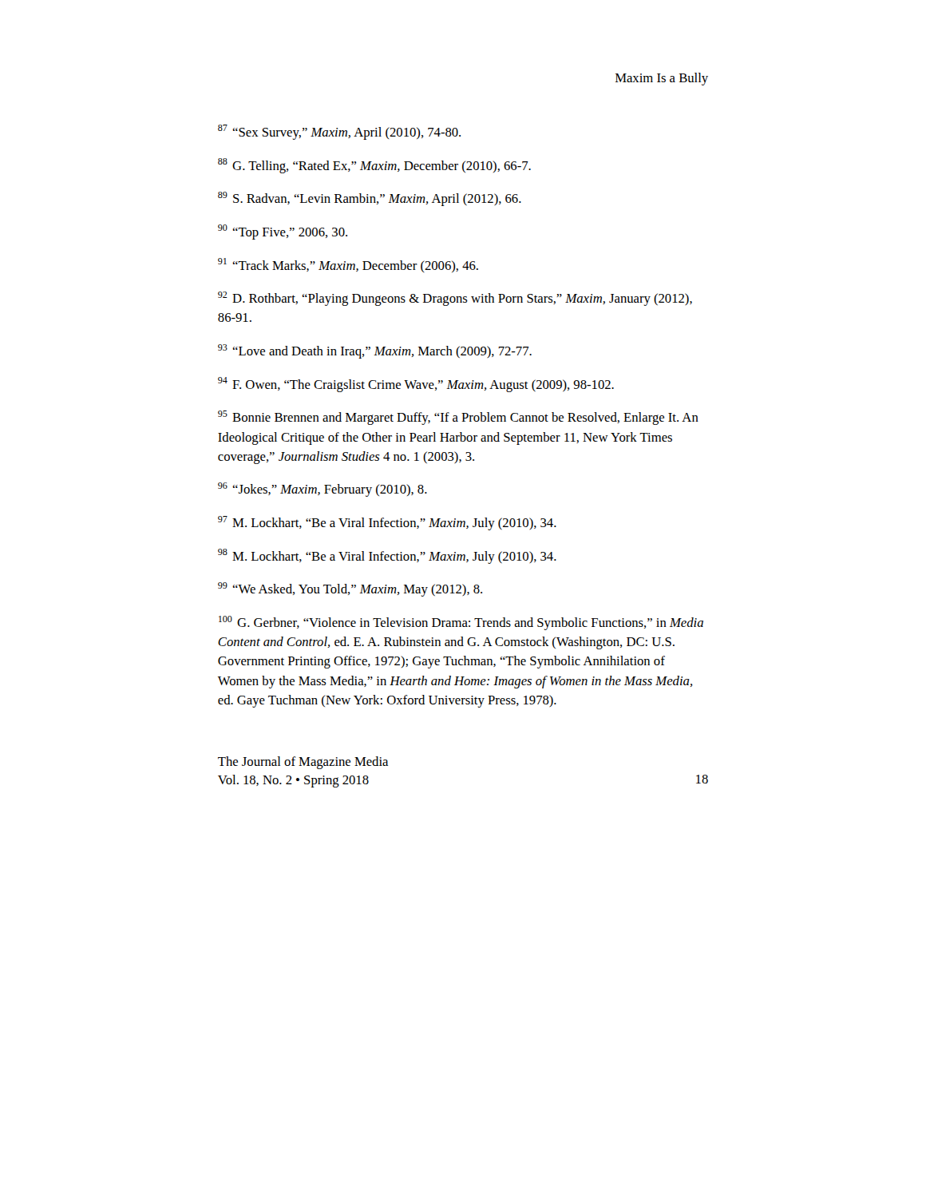Maxim Is a Bully
87 “Sex Survey,” Maxim, April (2010), 74-80.
88 G. Telling, “Rated Ex,” Maxim, December (2010), 66-7.
89 S. Radvan, “Levin Rambin,” Maxim, April (2012), 66.
90 “Top Five,” 2006, 30.
91 “Track Marks,” Maxim, December (2006), 46.
92 D. Rothbart, “Playing Dungeons & Dragons with Porn Stars,” Maxim, January (2012), 86-91.
93 “Love and Death in Iraq,” Maxim, March (2009), 72-77.
94 F. Owen, “The Craigslist Crime Wave,” Maxim, August (2009), 98-102.
95 Bonnie Brennen and Margaret Duffy, “If a Problem Cannot be Resolved, Enlarge It. An Ideological Critique of the Other in Pearl Harbor and September 11, New York Times coverage,” Journalism Studies 4 no. 1 (2003), 3.
96 “Jokes,” Maxim, February (2010), 8.
97 M. Lockhart, “Be a Viral Infection,” Maxim, July (2010), 34.
98 M. Lockhart, “Be a Viral Infection,” Maxim, July (2010), 34.
99 “We Asked, You Told,” Maxim, May (2012), 8.
100 G. Gerbner, “Violence in Television Drama: Trends and Symbolic Functions,” in Media Content and Control, ed. E. A. Rubinstein and G. A Comstock (Washington, DC: U.S. Government Printing Office, 1972); Gaye Tuchman, “The Symbolic Annihilation of Women by the Mass Media,” in Hearth and Home: Images of Women in the Mass Media, ed. Gaye Tuchman (New York: Oxford University Press, 1978).
The Journal of Magazine Media
Vol. 18, No. 2 • Spring 2018
18